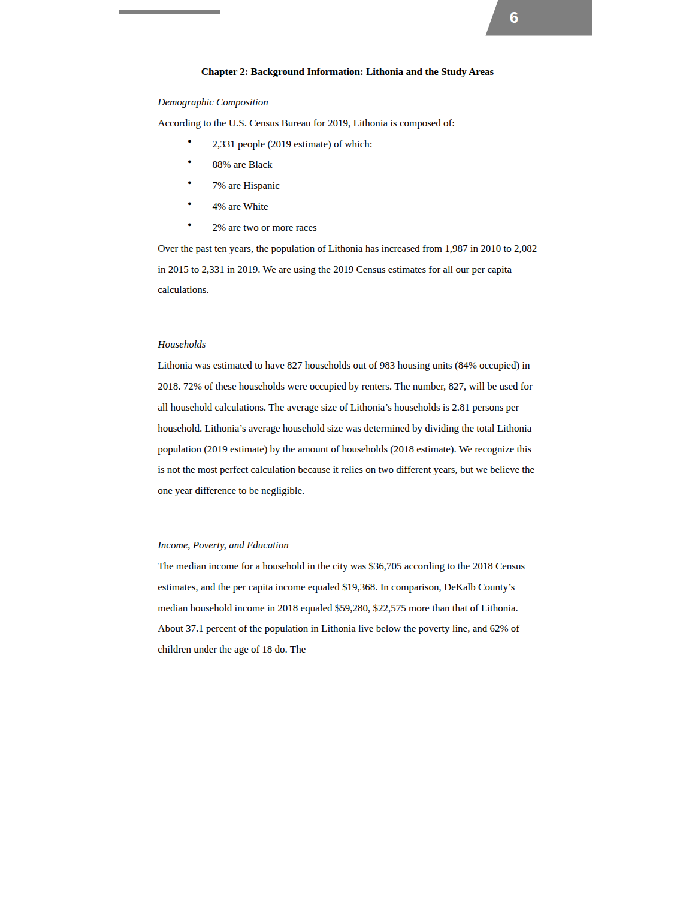6
Chapter 2: Background Information: Lithonia and the Study Areas
Demographic Composition
According to the U.S. Census Bureau for 2019, Lithonia is composed of:
2,331 people (2019 estimate) of which:
88% are Black
7% are Hispanic
4% are White
2% are two or more races
Over the past ten years, the population of Lithonia has increased from 1,987 in 2010 to 2,082 in 2015 to 2,331 in 2019. We are using the 2019 Census estimates for all our per capita calculations.
Households
Lithonia was estimated to have 827 households out of 983 housing units (84% occupied) in 2018. 72% of these households were occupied by renters. The number, 827, will be used for all household calculations. The average size of Lithonia’s households is 2.81 persons per household. Lithonia’s average household size was determined by dividing the total Lithonia population (2019 estimate) by the amount of households (2018 estimate). We recognize this is not the most perfect calculation because it relies on two different years, but we believe the one year difference to be negligible.
Income, Poverty, and Education
The median income for a household in the city was $36,705 according to the 2018 Census estimates, and the per capita income equaled $19,368. In comparison, DeKalb County’s median household income in 2018 equaled $59,280, $22,575 more than that of Lithonia. About 37.1 percent of the population in Lithonia live below the poverty line, and 62% of children under the age of 18 do. The